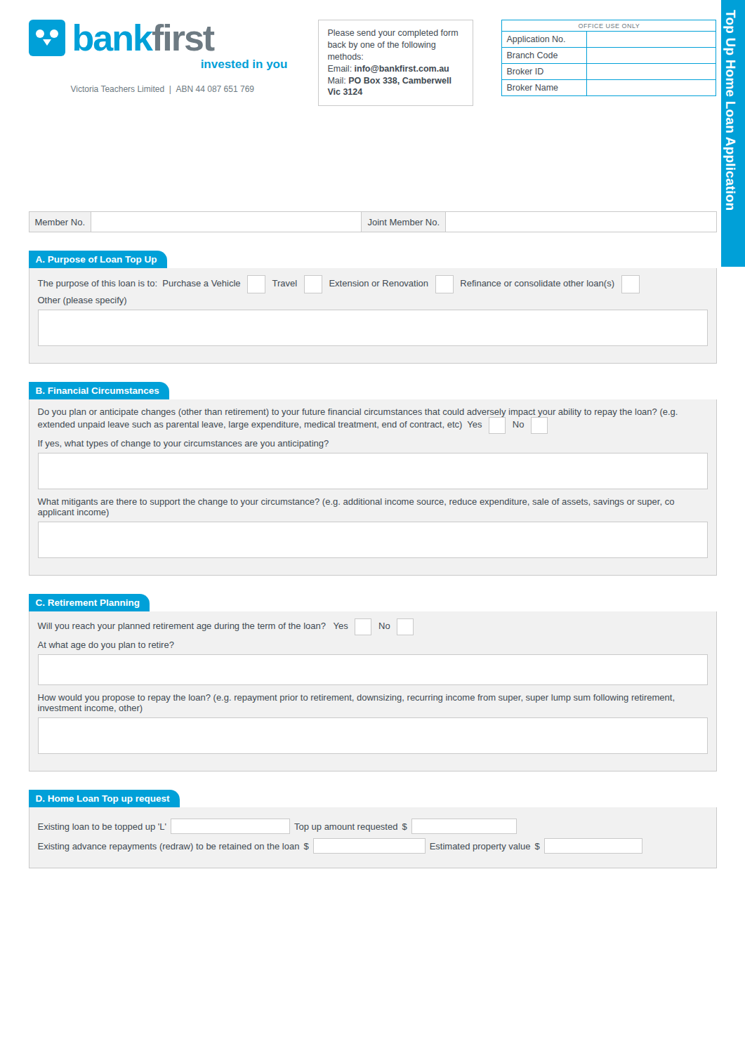Top Up Home Loan Application
bank first
invested in you
Victoria Teachers Limited | ABN 44 087 651 769
Please send your completed form back by one of the following methods:
Email: info@bankfirst.com.au
Mail: PO Box 338, Camberwell Vic 3124
OFFICE USE ONLY
Application No.
Branch Code
Broker ID
Broker Name
Member No.
Joint Member No.
A. Purpose of Loan Top Up
The purpose of this loan is to: Purchase a Vehicle Travel Extension or Renovation Refinance or consolidate other loan(s)
Other (please specify)
B. Financial Circumstances
Do you plan or anticipate changes (other than retirement) to your future financial circumstances that could adversely impact your ability to repay the loan? (e.g. extended unpaid leave such as parental leave, large expenditure, medical treatment, end of contract, etc) Yes No
If yes, what types of change to your circumstances are you anticipating?
What mitigants are there to support the change to your circumstance? (e.g. additional income source, reduce expenditure, sale of assets, savings or super, co applicant income)
C. Retirement Planning
Will you reach your planned retirement age during the term of the loan? Yes No
At what age do you plan to retire?
How would you propose to repay the loan? (e.g. repayment prior to retirement, downsizing, recurring income from super, super lump sum following retirement, investment income, other)
D. Home Loan Top up request
Existing loan to be topped up 'L' Top up amount requested $
Existing advance repayments (redraw) to be retained on the loan $ Estimated property value $